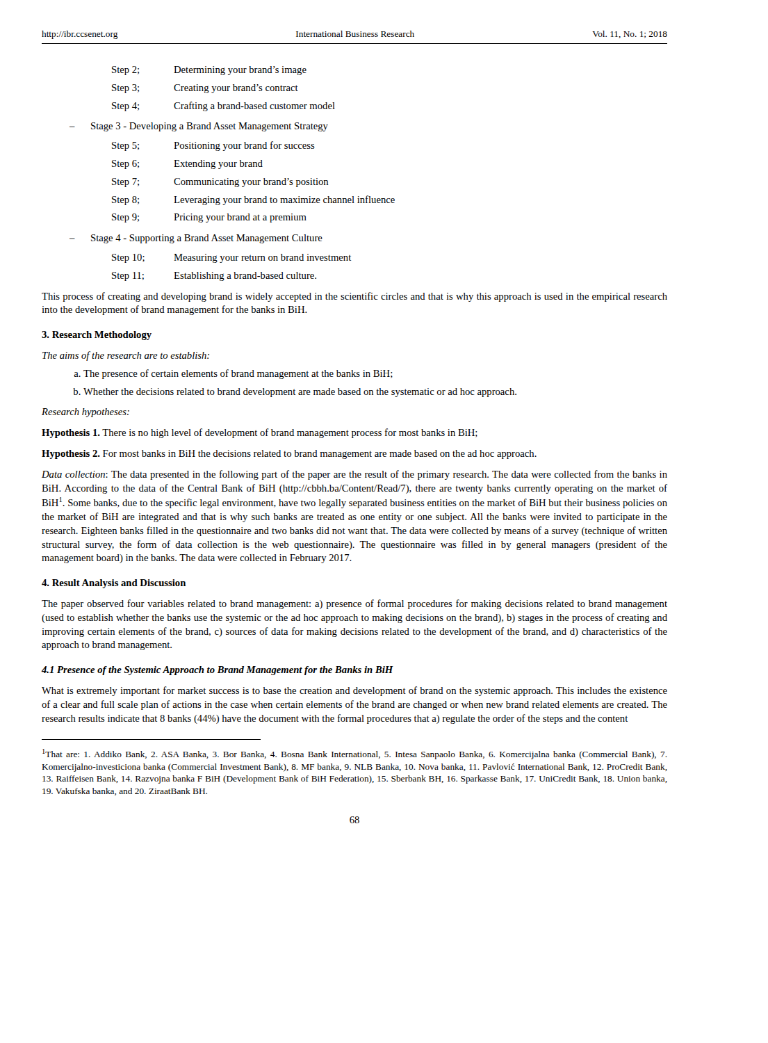http://ibr.ccsenet.org
International Business Research
Vol. 11, No. 1; 2018
Step 2; Determining your brand’s image
Step 3; Creating your brand’s contract
Step 4; Crafting a brand-based customer model
–Stage 3 - Developing a Brand Asset Management Strategy
Step 5; Positioning your brand for success
Step 6; Extending your brand
Step 7; Communicating your brand’s position
Step 8; Leveraging your brand to maximize channel influence
Step 9; Pricing your brand at a premium
–Stage 4 - Supporting a Brand Asset Management Culture
Step 10; Measuring your return on brand investment
Step 11; Establishing a brand-based culture.
This process of creating and developing brand is widely accepted in the scientific circles and that is why this approach is used in the empirical research into the development of brand management for the banks in BiH.
3. Research Methodology
The aims of the research are to establish:
The presence of certain elements of brand management at the banks in BiH;
Whether the decisions related to brand development are made based on the systematic or ad hoc approach.
Research hypotheses:
Hypothesis 1. There is no high level of development of brand management process for most banks in BiH;
Hypothesis 2. For most banks in BiH the decisions related to brand management are made based on the ad hoc approach.
Data collection: The data presented in the following part of the paper are the result of the primary research. The data were collected from the banks in BiH. According to the data of the Central Bank of BiH (http://cbbh.ba/Content/Read/7), there are twenty banks currently operating on the market of BiH1. Some banks, due to the specific legal environment, have two legally separated business entities on the market of BiH but their business policies on the market of BiH are integrated and that is why such banks are treated as one entity or one subject. All the banks were invited to participate in the research. Eighteen banks filled in the questionnaire and two banks did not want that. The data were collected by means of a survey (technique of written structural survey, the form of data collection is the web questionnaire). The questionnaire was filled in by general managers (president of the management board) in the banks. The data were collected in February 2017.
4. Result Analysis and Discussion
The paper observed four variables related to brand management: a) presence of formal procedures for making decisions related to brand management (used to establish whether the banks use the systemic or the ad hoc approach to making decisions on the brand), b) stages in the process of creating and improving certain elements of the brand, c) sources of data for making decisions related to the development of the brand, and d) characteristics of the approach to brand management.
4.1 Presence of the Systemic Approach to Brand Management for the Banks in BiH
What is extremely important for market success is to base the creation and development of brand on the systemic approach. This includes the existence of a clear and full scale plan of actions in the case when certain elements of the brand are changed or when new brand related elements are created. The research results indicate that 8 banks (44%) have the document with the formal procedures that a) regulate the order of the steps and the content
1That are: 1. Addiko Bank, 2. ASA Banka, 3. Bor Banka, 4. Bosna Bank International, 5. Intesa Sanpaolo Banka, 6. Komercijalna banka (Commercial Bank), 7. Komercijalno-investiciona banka (Commercial Investment Bank), 8. MF banka, 9. NLB Banka, 10. Nova banka, 11. Pavlović International Bank, 12. ProCredit Bank, 13. Raiffeisen Bank, 14. Razvojna banka F BiH (Development Bank of BiH Federation), 15. Sberbank BH, 16. Sparkasse Bank, 17. UniCredit Bank, 18. Union banka, 19. Vakufska banka, and 20. ZiraatBank BH.
68